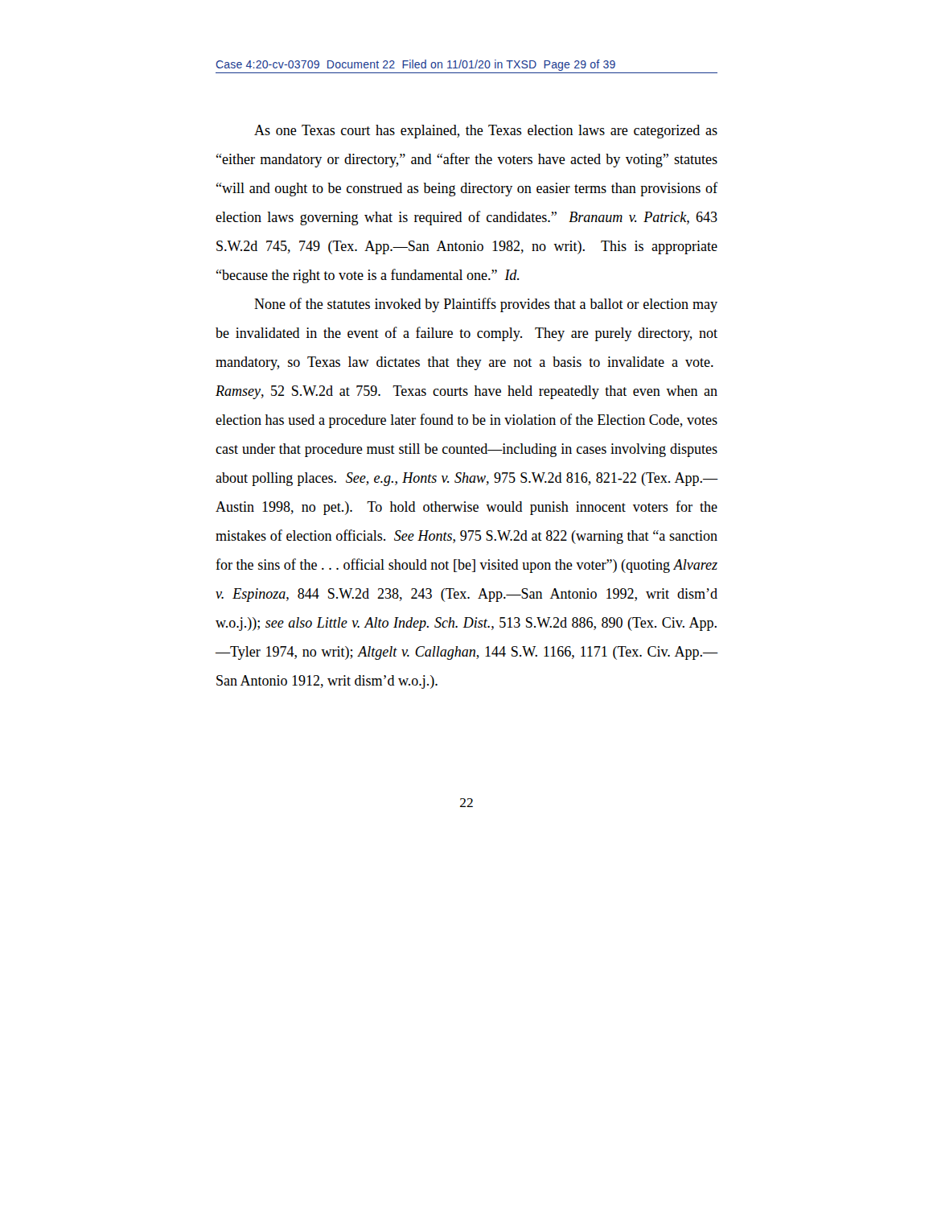Case 4:20-cv-03709 Document 22 Filed on 11/01/20 in TXSD Page 29 of 39
As one Texas court has explained, the Texas election laws are categorized as “either mandatory or directory,” and “after the voters have acted by voting” statutes “will and ought to be construed as being directory on easier terms than provisions of election laws governing what is required of candidates.” Branaum v. Patrick, 643 S.W.2d 745, 749 (Tex. App.—San Antonio 1982, no writ). This is appropriate “because the right to vote is a fundamental one.” Id.
None of the statutes invoked by Plaintiffs provides that a ballot or election may be invalidated in the event of a failure to comply. They are purely directory, not mandatory, so Texas law dictates that they are not a basis to invalidate a vote. Ramsey, 52 S.W.2d at 759. Texas courts have held repeatedly that even when an election has used a procedure later found to be in violation of the Election Code, votes cast under that procedure must still be counted—including in cases involving disputes about polling places. See, e.g., Honts v. Shaw, 975 S.W.2d 816, 821-22 (Tex. App.—Austin 1998, no pet.). To hold otherwise would punish innocent voters for the mistakes of election officials. See Honts, 975 S.W.2d at 822 (warning that “a sanction for the sins of the . . . official should not [be] visited upon the voter”) (quoting Alvarez v. Espinoza, 844 S.W.2d 238, 243 (Tex. App.—San Antonio 1992, writ dism’d w.o.j.)); see also Little v. Alto Indep. Sch. Dist., 513 S.W.2d 886, 890 (Tex. Civ. App.—Tyler 1974, no writ); Altgelt v. Callaghan, 144 S.W. 1166, 1171 (Tex. Civ. App.—San Antonio 1912, writ dism’d w.o.j.).
22